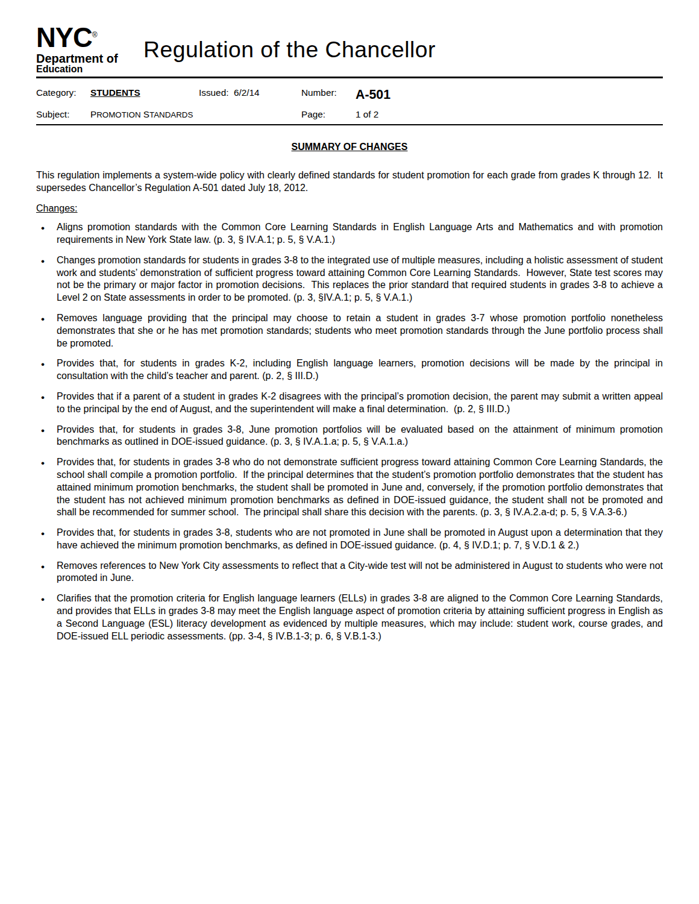NYC®
Department of
Education
Regulation of the Chancellor
| Category: | STUDENTS | Issued: 6/2/14 | Number: | A-501 |
| Subject: | P ROMOTION S TANDARDS | Page: | 1 of 2 |
SUMMARY OF CHANGES
This regulation implements a system-wide policy with clearly defined standards for student promotion for each grade from grades K through 12. It supersedes Chancellor’s Regulation A-501 dated July 18, 2012.
Changes:
Aligns promotion standards with the Common Core Learning Standards in English Language Arts and Mathematics and with promotion requirements in New York State law. (p. 3, § IV.A.1; p. 5, § V.A.1.)
Changes promotion standards for students in grades 3-8 to the integrated use of multiple measures, including a holistic assessment of student work and students’ demonstration of sufficient progress toward attaining Common Core Learning Standards. However, State test scores may not be the primary or major factor in promotion decisions. This replaces the prior standard that required students in grades 3-8 to achieve a Level 2 on State assessments in order to be promoted. (p. 3, §IV.A.1; p. 5, § V.A.1.)
Removes language providing that the principal may choose to retain a student in grades 3-7 whose promotion portfolio nonetheless demonstrates that she or he has met promotion standards; students who meet promotion standards through the June portfolio process shall be promoted.
Provides that, for students in grades K-2, including English language learners, promotion decisions will be made by the principal in consultation with the child’s teacher and parent. (p. 2, § III.D.)
Provides that if a parent of a student in grades K-2 disagrees with the principal’s promotion decision, the parent may submit a written appeal to the principal by the end of August, and the superintendent will make a final determination. (p. 2, § III.D.)
Provides that, for students in grades 3-8, June promotion portfolios will be evaluated based on the attainment of minimum promotion benchmarks as outlined in DOE-issued guidance. (p. 3, § IV.A.1.a; p. 5, § V.A.1.a.)
Provides that, for students in grades 3-8 who do not demonstrate sufficient progress toward attaining Common Core Learning Standards, the school shall compile a promotion portfolio. If the principal determines that the student’s promotion portfolio demonstrates that the student has attained minimum promotion benchmarks, the student shall be promoted in June and, conversely, if the promotion portfolio demonstrates that the student has not achieved minimum promotion benchmarks as defined in DOE-issued guidance, the student shall not be promoted and shall be recommended for summer school. The principal shall share this decision with the parents. (p. 3, § IV.A.2.a-d; p. 5, § V.A.3-6.)
Provides that, for students in grades 3-8, students who are not promoted in June shall be promoted in August upon a determination that they have achieved the minimum promotion benchmarks, as defined in DOE-issued guidance. (p. 4, § IV.D.1; p. 7, § V.D.1 & 2.)
Removes references to New York City assessments to reflect that a City-wide test will not be administered in August to students who were not promoted in June.
Clarifies that the promotion criteria for English language learners (ELLs) in grades 3-8 are aligned to the Common Core Learning Standards, and provides that ELLs in grades 3-8 may meet the English language aspect of promotion criteria by attaining sufficient progress in English as a Second Language (ESL) literacy development as evidenced by multiple measures, which may include: student work, course grades, and DOE-issued ELL periodic assessments. (pp. 3-4, § IV.B.1-3; p. 6, § V.B.1-3.)